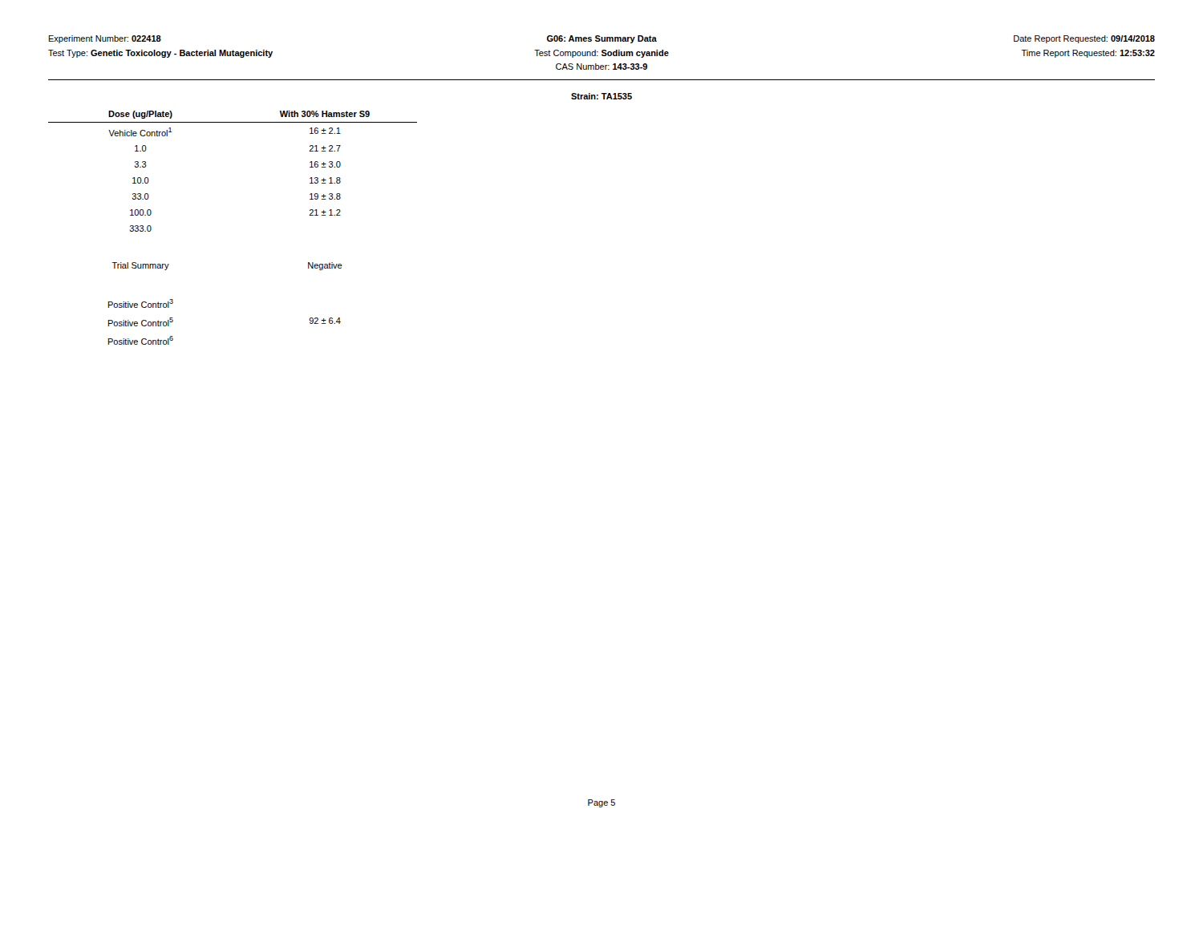Experiment Number: 022418
Test Type: Genetic Toxicology - Bacterial Mutagenicity
G06: Ames Summary Data
Test Compound: Sodium cyanide
CAS Number: 143-33-9
Date Report Requested: 09/14/2018
Time Report Requested: 12:53:32
Strain: TA1535
| Dose (ug/Plate) | With 30% Hamster S9 |
| --- | --- |
| Vehicle Control 1 | 16 ± 2.1 |
| 1.0 | 21 ± 2.7 |
| 3.3 | 16 ± 3.0 |
| 10.0 | 13 ± 1.8 |
| 33.0 | 19 ± 3.8 |
| 100.0 | 21 ± 1.2 |
| 333.0 | |
| Trial Summary | Negative |
| Positive Control 3 | |
| Positive Control 5 | 92 ± 6.4 |
| Positive Control 6 | |
Page 5